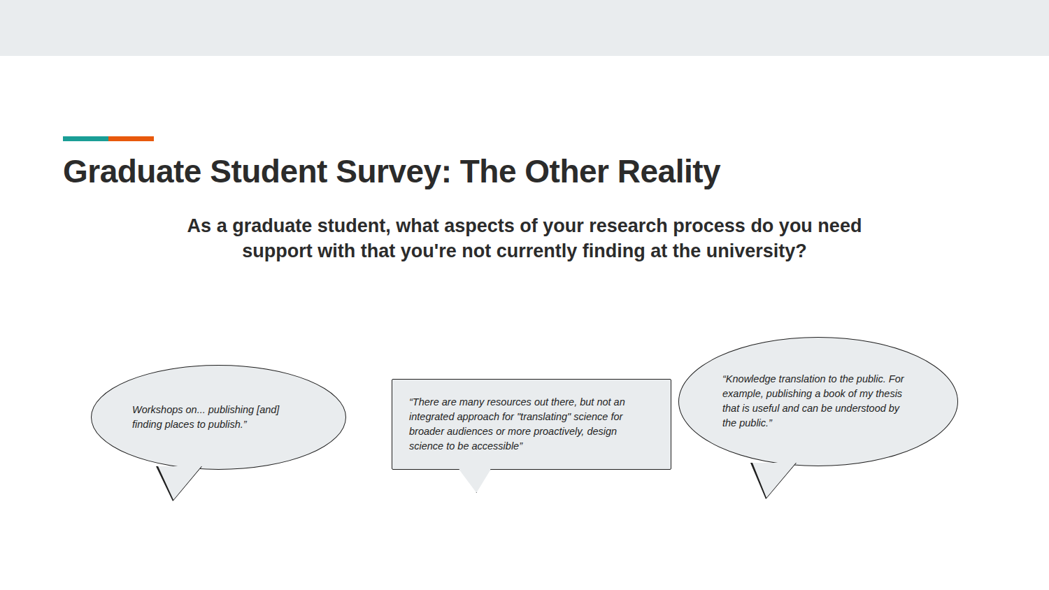Graduate Student Survey: The Other Reality
As a graduate student, what aspects of your research process do you need support with that you're not currently finding at the university?
Workshops on... publishing [and] finding places to publish.”
“There are many resources out there, but not an integrated approach for "translating" science for broader audiences or more proactively, design science to be accessible”
“Knowledge translation to the public. For example, publishing a book of my thesis that is useful and can be understood by the public.”